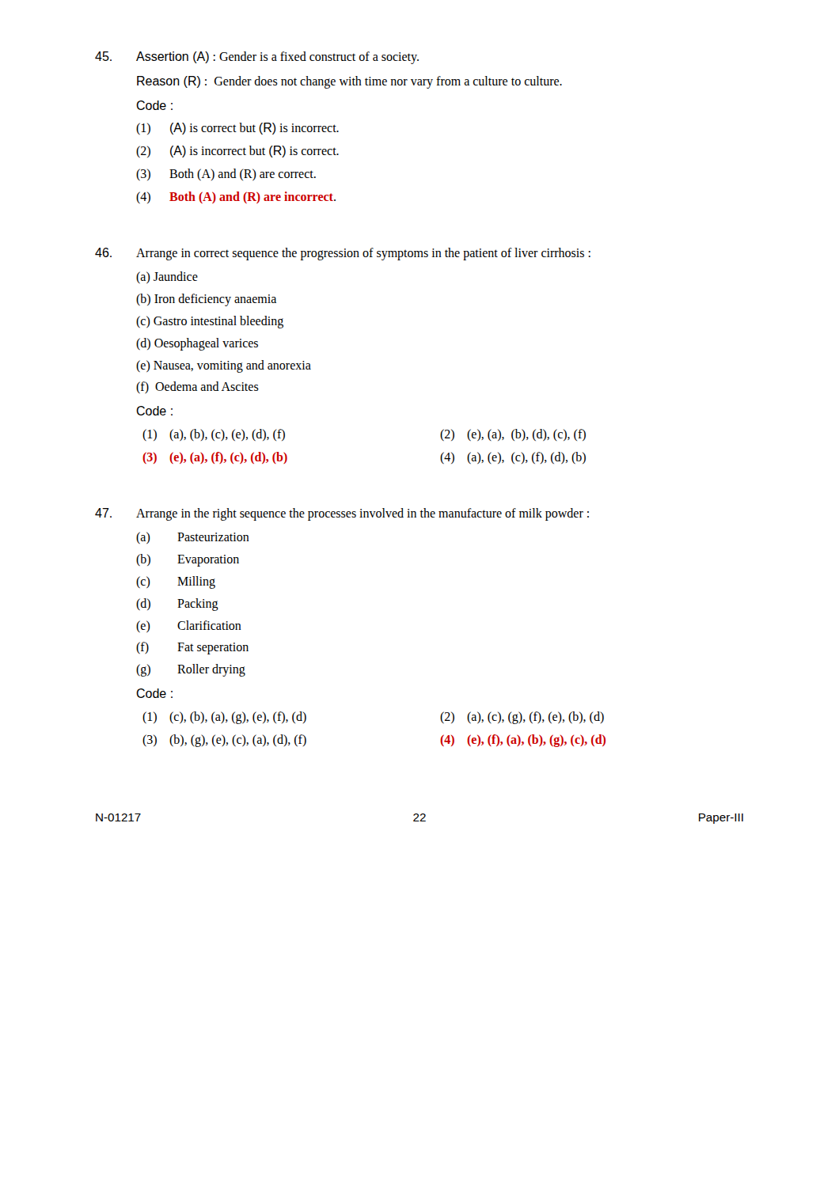45.
Assertion (A) : Gender is a fixed construct of a society.
Reason (R) : Gender does not change with time nor vary from a culture to culture.
Code :
(1)(A) is correct but (R) is incorrect.
(2)(A) is incorrect but (R) is correct.
(3) Both (A) and (R) are correct.
(4) Both (A) and (R) are incorrect.
46.
Arrange in correct sequence the progression of symptoms in the patient of liver cirrhosis :
(a) Jaundice
(b) Iron deficiency anaemia
(c) Gastro intestinal bleeding
(d) Oesophageal varices
(e) Nausea, vomiting and anorexia
(f) Oedema and Ascites
Code :
| (1) (a), (b), (c), (e), (d), (f) | (2) (e), (a), (b), (d), (c), (f) |
| (3) (e), (a), (f), (c), (d), (b) | (4) (a), (e), (c), (f), (d), (b) |
47.
Arrange in the right sequence the processes involved in the manufacture of milk powder :
(a) Pasteurization
(b) Evaporation
(c) Milling
(d) Packing
(e) Clarification
(f) Fat seperation
(g) Roller drying
Code :
| (1) (c), (b), (a), (g), (e), (f), (d) | (2) (a), (c), (g), (f), (e), (b), (d) |
| (3) (b), (g), (e), (c), (a), (d), (f) | (4) (e), (f), (a), (b), (g), (c), (d) |
N-01217 22 Paper-III